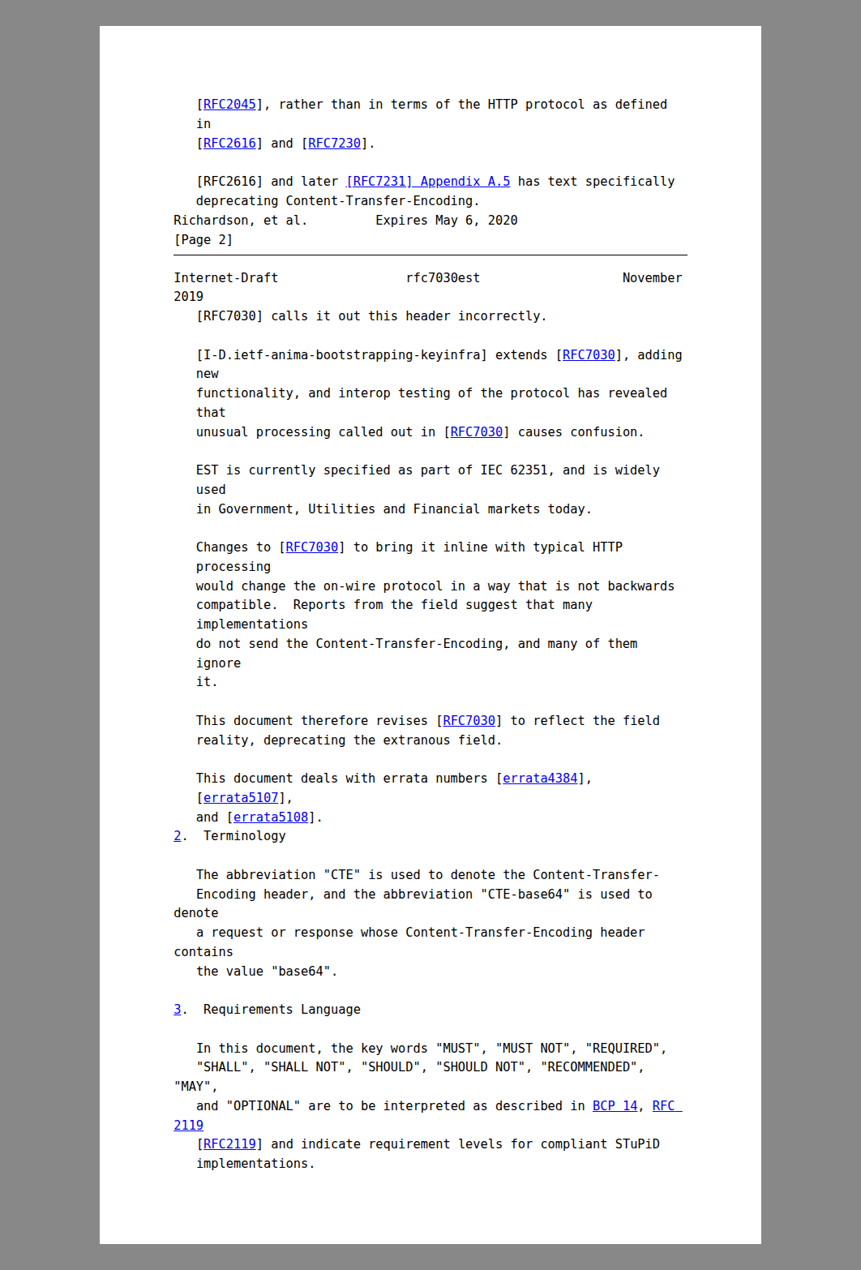[RFC2045], rather than in terms of the HTTP protocol as defined in
[RFC2616] and [RFC7230].

[RFC2616] and later [RFC7231] Appendix A.5 has text specifically
deprecating Content-Transfer-Encoding.
Richardson, et al.         Expires May 6, 2020                   [Page 2]
Internet-Draft                 rfc7030est                   November 2019
[RFC7030] calls it out this header incorrectly.

[I-D.ietf-anima-bootstrapping-keyinfra] extends [RFC7030], adding new
functionality, and interop testing of the protocol has revealed that
unusual processing called out in [RFC7030] causes confusion.

EST is currently specified as part of IEC 62351, and is widely used
in Government, Utilities and Financial markets today.

Changes to [RFC7030] to bring it inline with typical HTTP processing
would change the on-wire protocol in a way that is not backwards
compatible.  Reports from the field suggest that many implementations
do not send the Content-Transfer-Encoding, and many of them ignore
it.

This document therefore revises [RFC7030] to reflect the field
reality, deprecating the extranous field.

This document deals with errata numbers [errata4384], [errata5107],
and [errata5108].
2.  Terminology

   The abbreviation "CTE" is used to denote the Content-Transfer-
   Encoding header, and the abbreviation "CTE-base64" is used to denote
   a request or response whose Content-Transfer-Encoding header contains
   the value "base64".

3.  Requirements Language

   In this document, the key words "MUST", "MUST NOT", "REQUIRED",
   "SHALL", "SHALL NOT", "SHOULD", "SHOULD NOT", "RECOMMENDED", "MAY",
   and "OPTIONAL" are to be interpreted as described in BCP 14, RFC 2119
   [RFC2119] and indicate requirement levels for compliant STuPiD
   implementations.